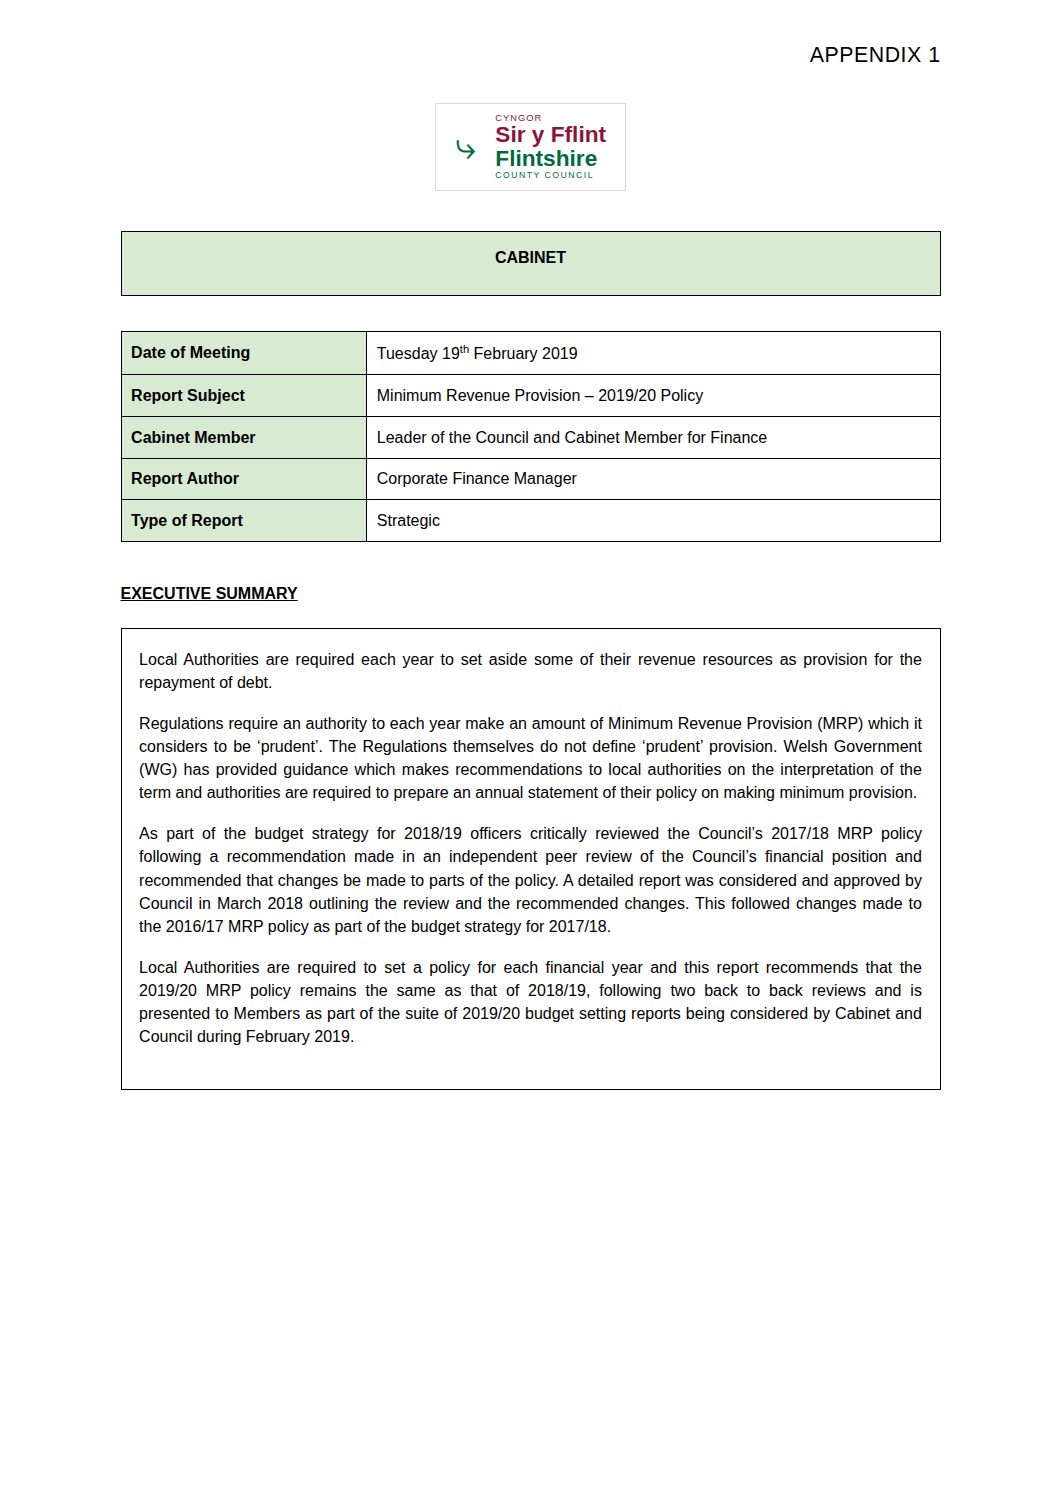APPENDIX 1
⤷ CYNGOR Sir y Fflint Flintshire COUNTY COUNCIL
CABINET
| Date of Meeting | Tuesday 19 th February 2019 |
| Report Subject | Minimum Revenue Provision – 2019/20 Policy |
| Cabinet Member | Leader of the Council and Cabinet Member for Finance |
| Report Author | Corporate Finance Manager |
| Type of Report | Strategic |
EXECUTIVE SUMMARY
Local Authorities are required each year to set aside some of their revenue resources as provision for the repayment of debt.
Regulations require an authority to each year make an amount of Minimum Revenue Provision (MRP) which it considers to be ‘prudent’. The Regulations themselves do not define ‘prudent’ provision. Welsh Government (WG) has provided guidance which makes recommendations to local authorities on the interpretation of the term and authorities are required to prepare an annual statement of their policy on making minimum provision.
As part of the budget strategy for 2018/19 officers critically reviewed the Council’s 2017/18 MRP policy following a recommendation made in an independent peer review of the Council’s financial position and recommended that changes be made to parts of the policy. A detailed report was considered and approved by Council in March 2018 outlining the review and the recommended changes. This followed changes made to the 2016/17 MRP policy as part of the budget strategy for 2017/18.
Local Authorities are required to set a policy for each financial year and this report recommends that the 2019/20 MRP policy remains the same as that of 2018/19, following two back to back reviews and is presented to Members as part of the suite of 2019/20 budget setting reports being considered by Cabinet and Council during February 2019.